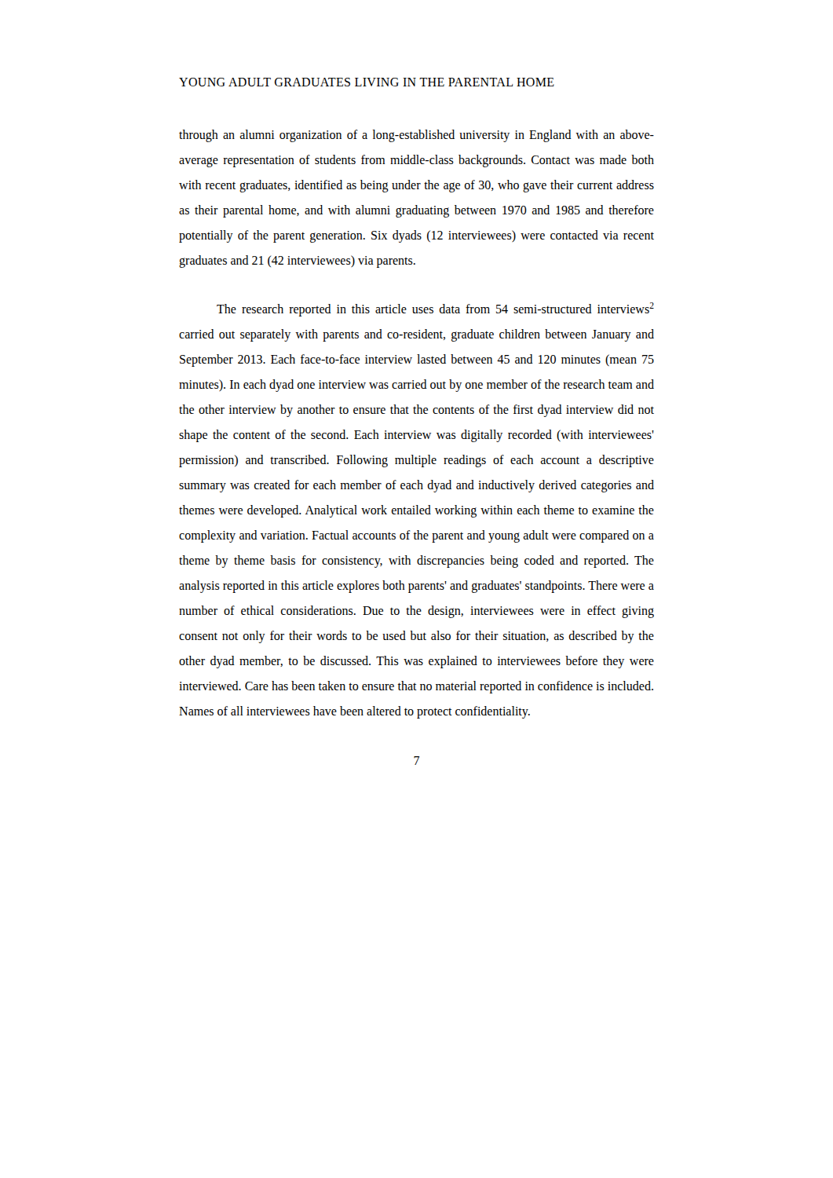YOUNG ADULT GRADUATES LIVING IN THE PARENTAL HOME
through an alumni organization of a long-established university in England with an above-average representation of students from middle-class backgrounds. Contact was made both with recent graduates, identified as being under the age of 30, who gave their current address as their parental home, and with alumni graduating between 1970 and 1985 and therefore potentially of the parent generation. Six dyads (12 interviewees) were contacted via recent graduates and 21 (42 interviewees) via parents.
The research reported in this article uses data from 54 semi-structured interviews2 carried out separately with parents and co-resident, graduate children between January and September 2013. Each face-to-face interview lasted between 45 and 120 minutes (mean 75 minutes). In each dyad one interview was carried out by one member of the research team and the other interview by another to ensure that the contents of the first dyad interview did not shape the content of the second. Each interview was digitally recorded (with interviewees' permission) and transcribed. Following multiple readings of each account a descriptive summary was created for each member of each dyad and inductively derived categories and themes were developed. Analytical work entailed working within each theme to examine the complexity and variation. Factual accounts of the parent and young adult were compared on a theme by theme basis for consistency, with discrepancies being coded and reported. The analysis reported in this article explores both parents' and graduates' standpoints. There were a number of ethical considerations. Due to the design, interviewees were in effect giving consent not only for their words to be used but also for their situation, as described by the other dyad member, to be discussed. This was explained to interviewees before they were interviewed. Care has been taken to ensure that no material reported in confidence is included. Names of all interviewees have been altered to protect confidentiality.
7